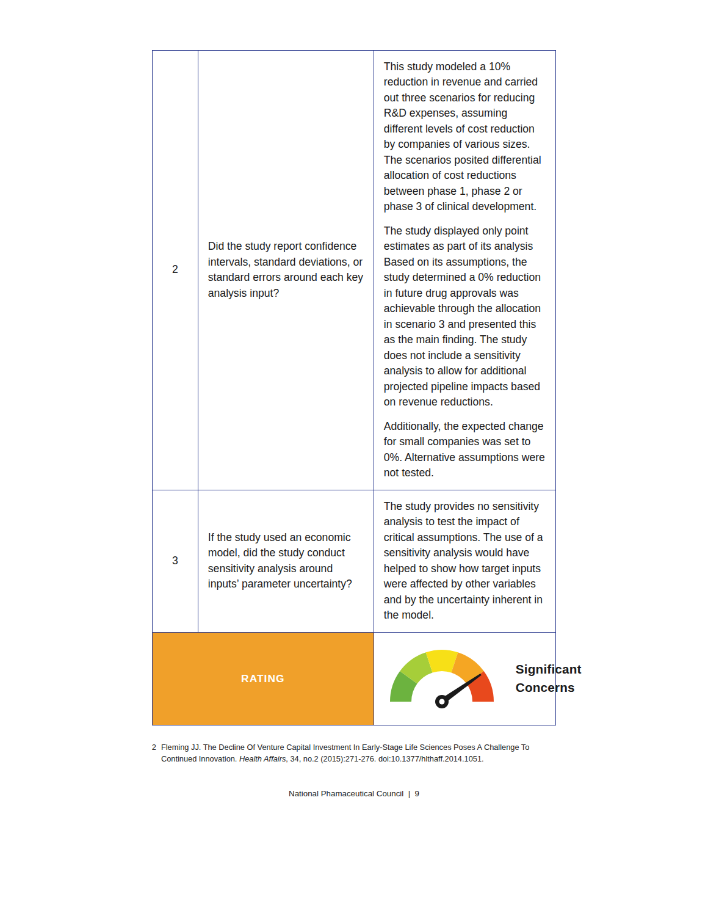| 2 | Did the study report confidence intervals, standard deviations, or standard errors around each key analysis input? | This study modeled a 10% reduction in revenue and carried out three scenarios for reducing R&D expenses, assuming different levels of cost reduction by companies of various sizes. The scenarios posited differential allocation of cost reductions between phase 1, phase 2 or phase 3 of clinical development. The study displayed only point estimates as part of its analysis Based on its assumptions, the study determined a 0% reduction in future drug approvals was achievable through the allocation in scenario 3 and presented this as the main finding. The study does not include a sensitivity analysis to allow for additional projected pipeline impacts based on revenue reductions. Additionally, the expected change for small companies was set to 0%. Alternative assumptions were not tested. |
| 3 | If the study used an economic model, did the study conduct sensitivity analysis around inputs’ parameter uncertainty? | The study provides no sensitivity analysis to test the impact of critical assumptions. The use of a sensitivity analysis would have helped to show how target inputs were affected by other variables and by the uncertainty inherent in the model. |
| RATING | Significant Concerns |
2 Fleming JJ. The Decline Of Venture Capital Investment In Early-Stage Life Sciences Poses A Challenge To Continued Innovation. Health Affairs, 34, no.2 (2015):271-276. doi:10.1377/hlthaff.2014.1051.
National Phamaceutical Council | 9